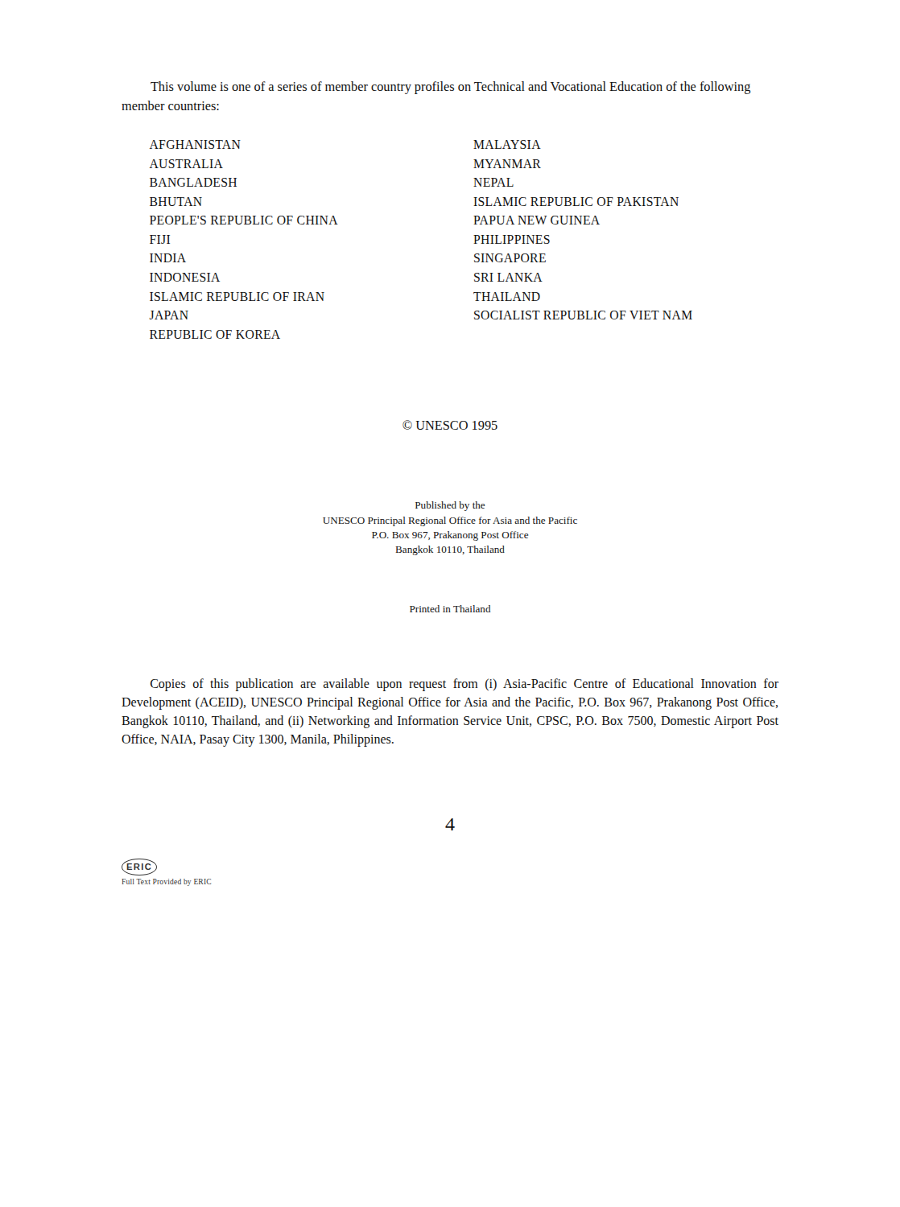This volume is one of a series of member country profiles on Technical and Vocational Education of the following member countries:
AFGHANISTAN
MALAYSIA
AUSTRALIA
MYANMAR
BANGLADESH
NEPAL
BHUTAN
ISLAMIC REPUBLIC OF PAKISTAN
PEOPLE'S REPUBLIC OF CHINA
PAPUA NEW GUINEA
FIJI
PHILIPPINES
INDIA
SINGAPORE
INDONESIA
SRI LANKA
ISLAMIC REPUBLIC OF IRAN
THAILAND
JAPAN
SOCIALIST REPUBLIC OF VIET NAM
REPUBLIC OF KOREA
© UNESCO 1995
Published by the
UNESCO Principal Regional Office for Asia and the Pacific
P.O. Box 967, Prakanong Post Office
Bangkok 10110, Thailand
Printed in Thailand
Copies of this publication are available upon request from (i) Asia-Pacific Centre of Educational Innovation for Development (ACEID), UNESCO Principal Regional Office for Asia and the Pacific, P.O. Box 967, Prakanong Post Office, Bangkok 10110, Thailand, and (ii) Networking and Information Service Unit, CPSC, P.O. Box 7500, Domestic Airport Post Office, NAIA, Pasay City 1300, Manila, Philippines.
4
ERIC Full Text Provided by ERIC